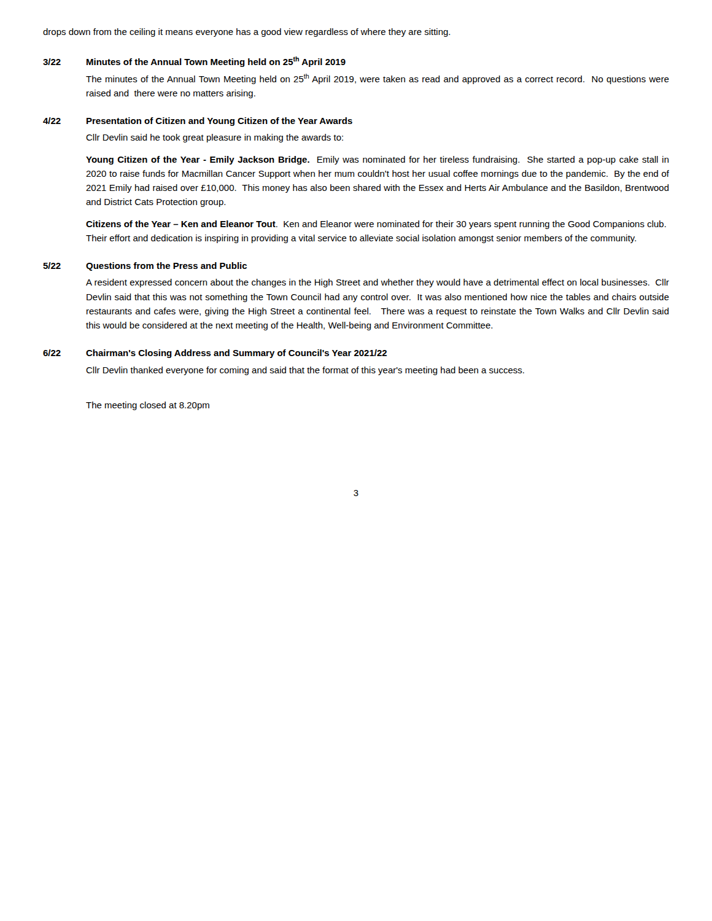drops down from the ceiling it means everyone has a good view regardless of where they are sitting.
3/22
Minutes of the Annual Town Meeting held on 25th April 2019
The minutes of the Annual Town Meeting held on 25th April 2019, were taken as read and approved as a correct record. No questions were raised and there were no matters arising.
4/22
Presentation of Citizen and Young Citizen of the Year Awards
Cllr Devlin said he took great pleasure in making the awards to:
Young Citizen of the Year - Emily Jackson Bridge. Emily was nominated for her tireless fundraising. She started a pop-up cake stall in 2020 to raise funds for Macmillan Cancer Support when her mum couldn't host her usual coffee mornings due to the pandemic. By the end of 2021 Emily had raised over £10,000. This money has also been shared with the Essex and Herts Air Ambulance and the Basildon, Brentwood and District Cats Protection group.
Citizens of the Year – Ken and Eleanor Tout. Ken and Eleanor were nominated for their 30 years spent running the Good Companions club. Their effort and dedication is inspiring in providing a vital service to alleviate social isolation amongst senior members of the community.
5/22
Questions from the Press and Public
A resident expressed concern about the changes in the High Street and whether they would have a detrimental effect on local businesses. Cllr Devlin said that this was not something the Town Council had any control over. It was also mentioned how nice the tables and chairs outside restaurants and cafes were, giving the High Street a continental feel. There was a request to reinstate the Town Walks and Cllr Devlin said this would be considered at the next meeting of the Health, Well-being and Environment Committee.
6/22
Chairman's Closing Address and Summary of Council's Year 2021/22
Cllr Devlin thanked everyone for coming and said that the format of this year's meeting had been a success.
The meeting closed at 8.20pm
3